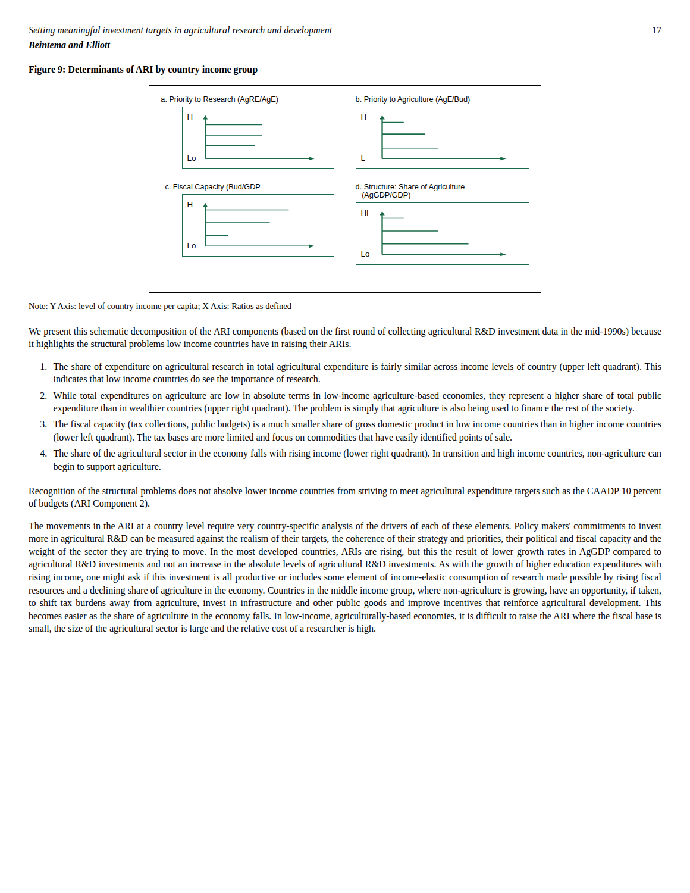Setting meaningful investment targets in agricultural research and development 17
Beintema and Elliott
Figure 9: Determinants of ARI by country income group
a. Priority to Research (AgRE/AgE)
H Lo
b. Priority to Agriculture (AgE/Bud)
H L
c. Fiscal Capacity (Bud/GDP
H Lo
d. Structure: Share of Agriculture
(AgGDP/GDP)
Hi Lo
Note: Y Axis: level of country income per capita; X Axis: Ratios as defined
We present this schematic decomposition of the ARI components (based on the first round of collecting agricultural R&D investment data in the mid-1990s) because it highlights the structural problems low income countries have in raising their ARIs.
The share of expenditure on agricultural research in total agricultural expenditure is fairly similar across income levels of country (upper left quadrant). This indicates that low income countries do see the importance of research.
While total expenditures on agriculture are low in absolute terms in low-income agriculture-based economies, they represent a higher share of total public expenditure than in wealthier countries (upper right quadrant). The problem is simply that agriculture is also being used to finance the rest of the society.
The fiscal capacity (tax collections, public budgets) is a much smaller share of gross domestic product in low income countries than in higher income countries (lower left quadrant). The tax bases are more limited and focus on commodities that have easily identified points of sale.
The share of the agricultural sector in the economy falls with rising income (lower right quadrant). In transition and high income countries, non-agriculture can begin to support agriculture.
Recognition of the structural problems does not absolve lower income countries from striving to meet agricultural expenditure targets such as the CAADP 10 percent of budgets (ARI Component 2).
The movements in the ARI at a country level require very country-specific analysis of the drivers of each of these elements. Policy makers' commitments to invest more in agricultural R&D can be measured against the realism of their targets, the coherence of their strategy and priorities, their political and fiscal capacity and the weight of the sector they are trying to move. In the most developed countries, ARIs are rising, but this the result of lower growth rates in AgGDP compared to agricultural R&D investments and not an increase in the absolute levels of agricultural R&D investments. As with the growth of higher education expenditures with rising income, one might ask if this investment is all productive or includes some element of income-elastic consumption of research made possible by rising fiscal resources and a declining share of agriculture in the economy. Countries in the middle income group, where non-agriculture is growing, have an opportunity, if taken, to shift tax burdens away from agriculture, invest in infrastructure and other public goods and improve incentives that reinforce agricultural development. This becomes easier as the share of agriculture in the economy falls. In low-income, agriculturally-based economies, it is difficult to raise the ARI where the fiscal base is small, the size of the agricultural sector is large and the relative cost of a researcher is high.